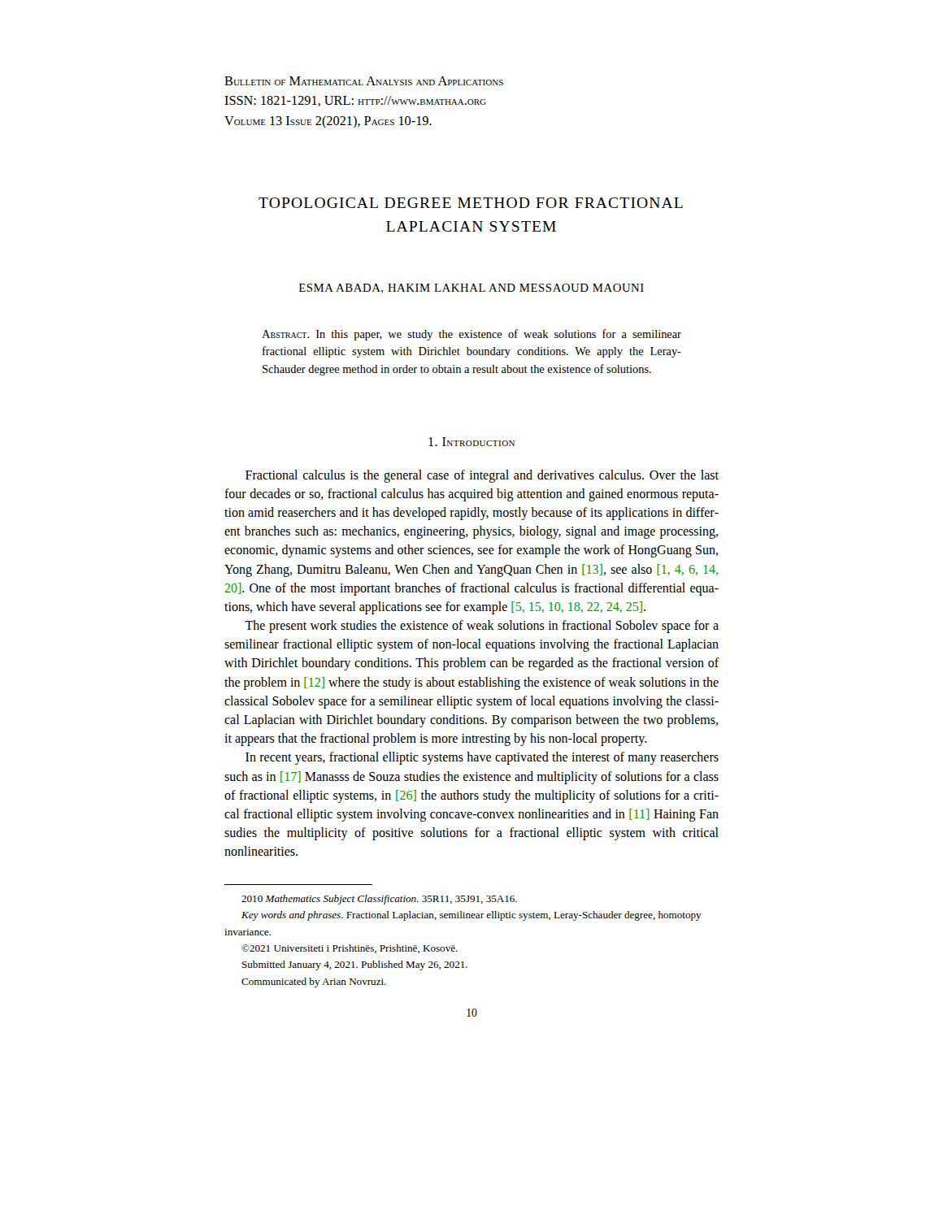Bulletin of Mathematical Analysis and Applications
ISSN: 1821-1291, URL: http://www.bmathaa.org
Volume 13 Issue 2(2021), Pages 10-19.
TOPOLOGICAL DEGREE METHOD FOR FRACTIONAL
LAPLACIAN SYSTEM
ESMA ABADA, HAKIM LAKHAL AND MESSAOUD MAOUNI
Abstract. In this paper, we study the existence of weak solutions for a semilinear fractional elliptic system with Dirichlet boundary conditions. We apply the Leray-Schauder degree method in order to obtain a result about the existence of solutions.
1. Introduction
Fractional calculus is the general case of integral and derivatives calculus. Over the last four decades or so, fractional calculus has acquired big attention and gained enormous reputation amid reaserchers and it has developed rapidly, mostly because of its applications in different branches such as: mechanics, engineering, physics, biology, signal and image processing, economic, dynamic systems and other sciences, see for example the work of HongGuang Sun, Yong Zhang, Dumitru Baleanu, Wen Chen and YangQuan Chen in [13], see also [1, 4, 6, 14, 20]. One of the most important branches of fractional calculus is fractional differential equations, which have several applications see for example [5, 15, 10, 18, 22, 24, 25].
The present work studies the existence of weak solutions in fractional Sobolev space for a semilinear fractional elliptic system of non-local equations involving the fractional Laplacian with Dirichlet boundary conditions. This problem can be regarded as the fractional version of the problem in [12] where the study is about establishing the existence of weak solutions in the classical Sobolev space for a semilinear elliptic system of local equations involving the classical Laplacian with Dirichlet boundary conditions. By comparison between the two problems, it appears that the fractional problem is more intresting by his non-local property.
In recent years, fractional elliptic systems have captivated the interest of many reaserchers such as in [17] Manasss de Souza studies the existence and multiplicity of solutions for a class of fractional elliptic systems, in [26] the authors study the multiplicity of solutions for a critical fractional elliptic system involving concave-convex nonlinearities and in [11] Haining Fan sudies the multiplicity of positive solutions for a fractional elliptic system with critical nonlinearities.
2010 Mathematics Subject Classification. 35R11, 35J91, 35A16.
Key words and phrases. Fractional Laplacian, semilinear elliptic system, Leray-Schauder degree, homotopy invariance.
©2021 Universiteti i Prishtinës, Prishtinë, Kosovë.
Submitted January 4, 2021. Published May 26, 2021.
Communicated by Arian Novruzi.
10